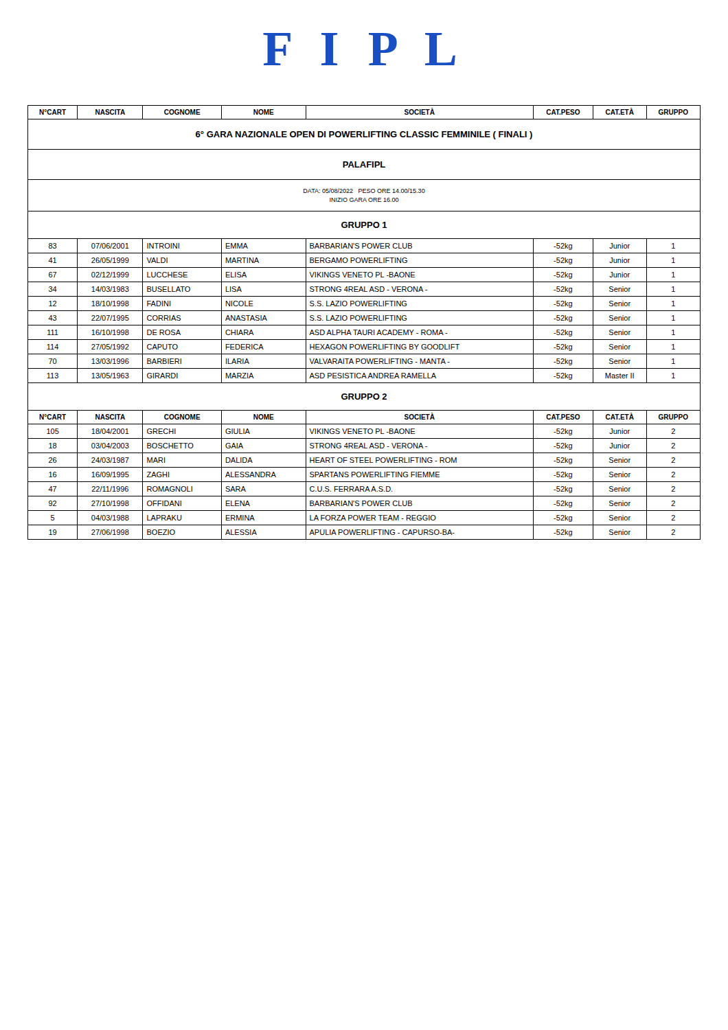F I P L
| 6° GARA NAZIONALE OPEN DI POWERLIFTING CLASSIC FEMMINILE ( FINALI ) |
| PALAFIPL |
| DATA: 05/08/2022 PESO ORE 14.00/15.30 INIZIO GARA ORE 16.00 |
| GRUPPO 1 |
| N°CART | NASCITA | COGNOME | NOME | SOCIETÀ | CAT.PESO | CAT.ETÀ | GRUPPO |
| 83 | 07/06/2001 | INTROINI | EMMA | BARBARIAN'S POWER CLUB | -52kg | Junior | 1 |
| 41 | 26/05/1999 | VALDI | MARTINA | BERGAMO POWERLIFTING | -52kg | Junior | 1 |
| 67 | 02/12/1999 | LUCCHESE | ELISA | VIKINGS VENETO PL -BAONE | -52kg | Junior | 1 |
| 34 | 14/03/1983 | BUSELLATO | LISA | STRONG 4REAL ASD - VERONA - | -52kg | Senior | 1 |
| 12 | 18/10/1998 | FADINI | NICOLE | S.S. LAZIO POWERLIFTING | -52kg | Senior | 1 |
| 43 | 22/07/1995 | CORRIAS | ANASTASIA | S.S. LAZIO POWERLIFTING | -52kg | Senior | 1 |
| 111 | 16/10/1998 | DE ROSA | CHIARA | ASD ALPHA TAURI ACADEMY - ROMA - | -52kg | Senior | 1 |
| 114 | 27/05/1992 | CAPUTO | FEDERICA | HEXAGON POWERLIFTING BY GOODLIFT | -52kg | Senior | 1 |
| 70 | 13/03/1996 | BARBIERI | ILARIA | VALVARAITA POWERLIFTING - MANTA - | -52kg | Senior | 1 |
| 113 | 13/05/1963 | GIRARDI | MARZIA | ASD PESISTICA ANDREA RAMELLA | -52kg | Master II | 1 |
| GRUPPO 2 |
| N°CART | NASCITA | COGNOME | NOME | SOCIETÀ | CAT.PESO | CAT.ETÀ | GRUPPO |
| 105 | 18/04/2001 | GRECHI | GIULIA | VIKINGS VENETO PL -BAONE | -52kg | Junior | 2 |
| 18 | 03/04/2003 | BOSCHETTO | GAIA | STRONG 4REAL ASD - VERONA - | -52kg | Junior | 2 |
| 26 | 24/03/1987 | MARI | DALIDA | HEART OF STEEL POWERLIFTING - ROM | -52kg | Senior | 2 |
| 16 | 16/09/1995 | ZAGHI | ALESSANDRA | SPARTANS POWERLIFTING FIEMME | -52kg | Senior | 2 |
| 47 | 22/11/1996 | ROMAGNOLI | SARA | C.U.S. FERRARA A.S.D. | -52kg | Senior | 2 |
| 92 | 27/10/1998 | OFFIDANI | ELENA | BARBARIAN'S POWER CLUB | -52kg | Senior | 2 |
| 5 | 04/03/1988 | LAPRAKU | ERMINA | LA FORZA POWER TEAM - REGGIO | -52kg | Senior | 2 |
| 19 | 27/06/1998 | BOEZIO | ALESSIA | APULIA POWERLIFTING - CAPURSO-BA- | -52kg | Senior | 2 |